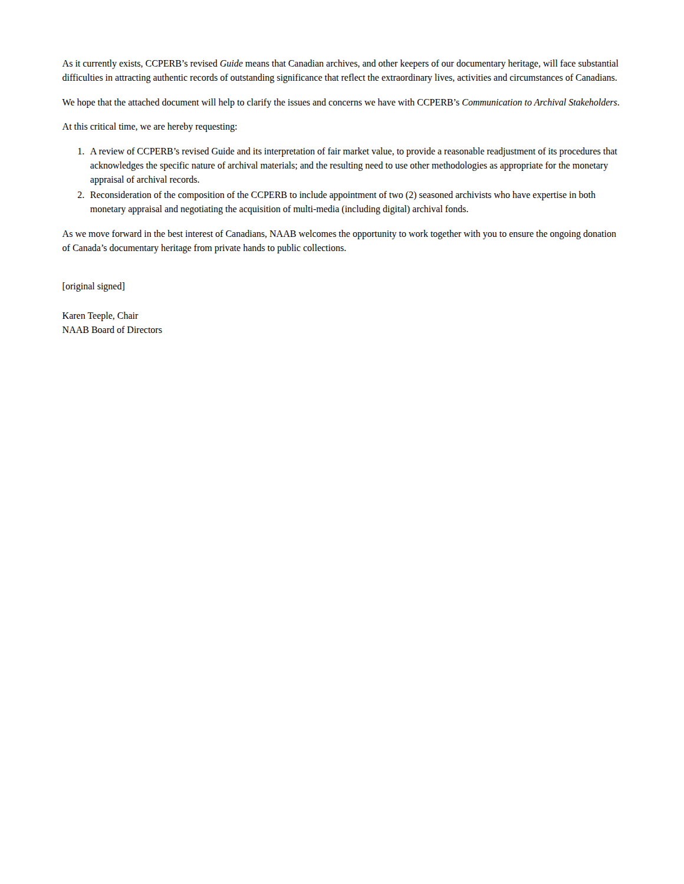As it currently exists, CCPERB’s revised Guide means that Canadian archives, and other keepers of our documentary heritage, will face substantial difficulties in attracting authentic records of outstanding significance that reflect the extraordinary lives, activities and circumstances of Canadians.
We hope that the attached document will help to clarify the issues and concerns we have with CCPERB’s Communication to Archival Stakeholders.
At this critical time, we are hereby requesting:
A review of CCPERB’s revised Guide and its interpretation of fair market value, to provide a reasonable readjustment of its procedures that acknowledges the specific nature of archival materials; and the resulting need to use other methodologies as appropriate for the monetary appraisal of archival records.
Reconsideration of the composition of the CCPERB to include appointment of two (2) seasoned archivists who have expertise in both monetary appraisal and negotiating the acquisition of multi-media (including digital) archival fonds.
As we move forward in the best interest of Canadians, NAAB welcomes the opportunity to work together with you to ensure the ongoing donation of Canada’s documentary heritage from private hands to public collections.
[original signed]
Karen Teeple, Chair NAAB Board of Directors